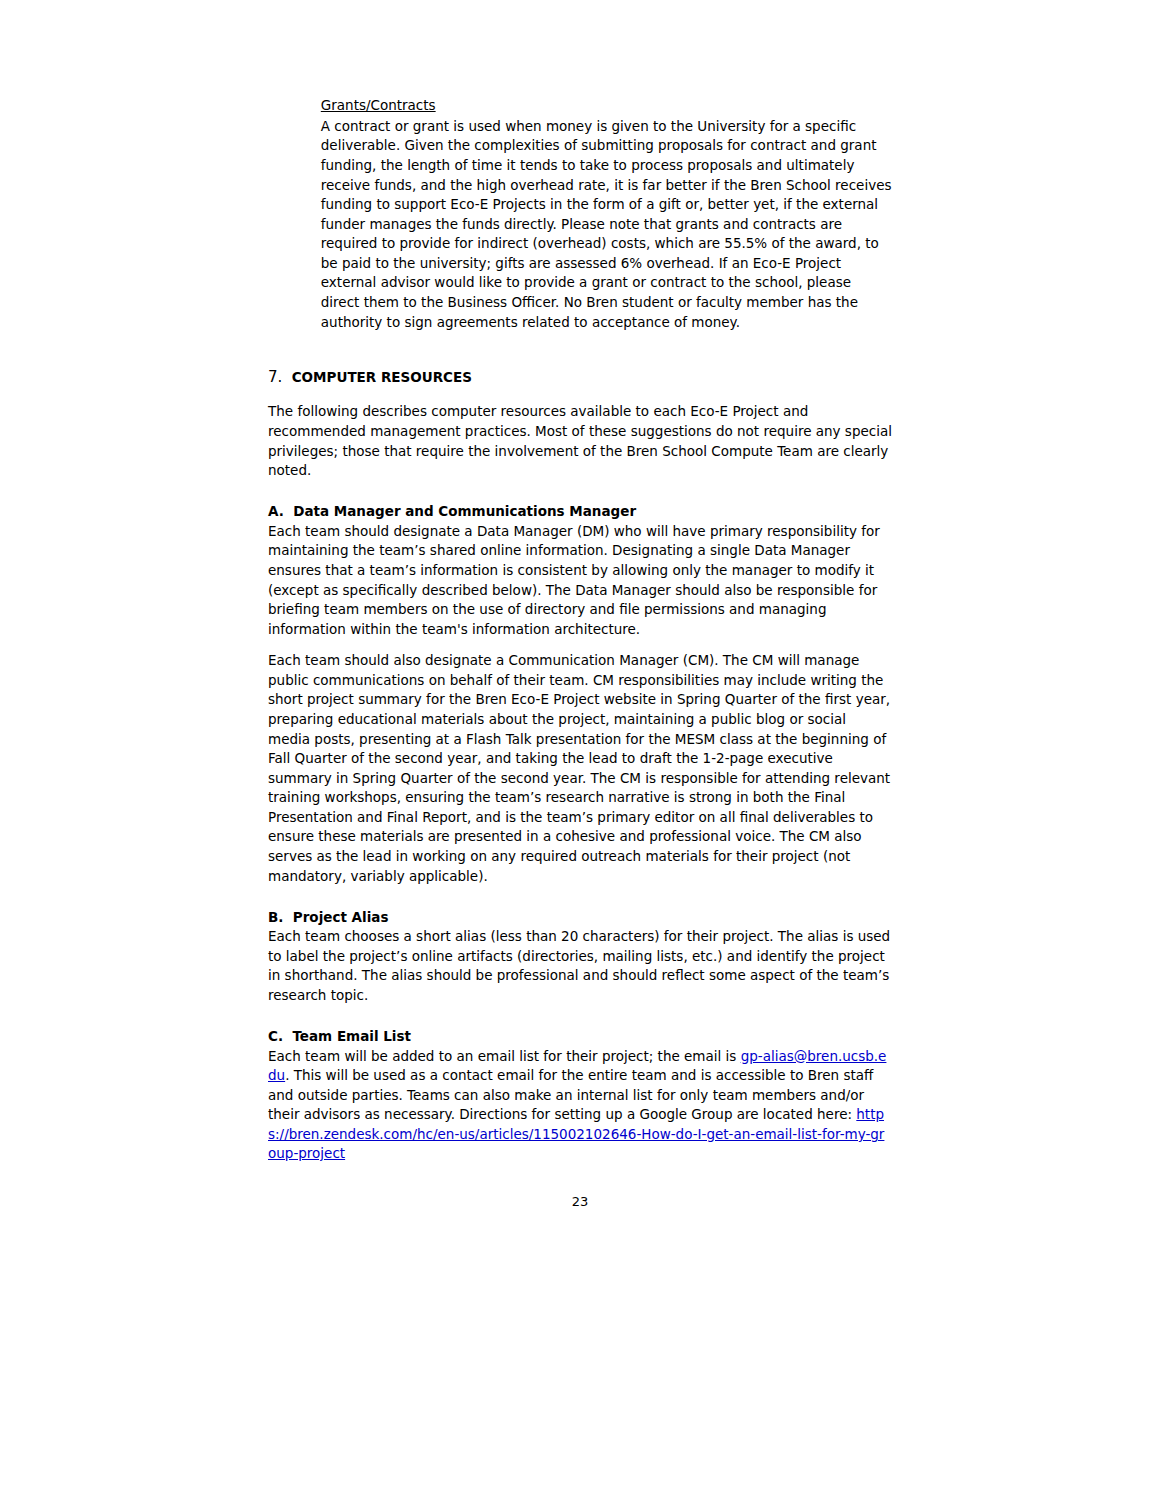Grants/Contracts
A contract or grant is used when money is given to the University for a specific deliverable. Given the complexities of submitting proposals for contract and grant funding, the length of time it tends to take to process proposals and ultimately receive funds, and the high overhead rate, it is far better if the Bren School receives funding to support Eco-E Projects in the form of a gift or, better yet, if the external funder manages the funds directly. Please note that grants and contracts are required to provide for indirect (overhead) costs, which are 55.5% of the award, to be paid to the university; gifts are assessed 6% overhead. If an Eco-E Project external advisor would like to provide a grant or contract to the school, please direct them to the Business Officer. No Bren student or faculty member has the authority to sign agreements related to acceptance of money.
7. COMPUTER RESOURCES
The following describes computer resources available to each Eco-E Project and recommended management practices. Most of these suggestions do not require any special privileges; those that require the involvement of the Bren School Compute Team are clearly noted.
A. Data Manager and Communications Manager
Each team should designate a Data Manager (DM) who will have primary responsibility for maintaining the team’s shared online information. Designating a single Data Manager ensures that a team’s information is consistent by allowing only the manager to modify it (except as specifically described below). The Data Manager should also be responsible for briefing team members on the use of directory and file permissions and managing information within the team's information architecture.
Each team should also designate a Communication Manager (CM). The CM will manage public communications on behalf of their team. CM responsibilities may include writing the short project summary for the Bren Eco-E Project website in Spring Quarter of the first year, preparing educational materials about the project, maintaining a public blog or social media posts, presenting at a Flash Talk presentation for the MESM class at the beginning of Fall Quarter of the second year, and taking the lead to draft the 1-2-page executive summary in Spring Quarter of the second year. The CM is responsible for attending relevant training workshops, ensuring the team’s research narrative is strong in both the Final Presentation and Final Report, and is the team’s primary editor on all final deliverables to ensure these materials are presented in a cohesive and professional voice. The CM also serves as the lead in working on any required outreach materials for their project (not mandatory, variably applicable).
B. Project Alias
Each team chooses a short alias (less than 20 characters) for their project. The alias is used to label the project’s online artifacts (directories, mailing lists, etc.) and identify the project in shorthand. The alias should be professional and should reflect some aspect of the team’s research topic.
C. Team Email List
Each team will be added to an email list for their project; the email is gp-alias@bren.ucsb.edu. This will be used as a contact email for the entire team and is accessible to Bren staff and outside parties. Teams can also make an internal list for only team members and/or their advisors as necessary. Directions for setting up a Google Group are located here: https://bren.zendesk.com/hc/en-us/articles/115002102646-How-do-I-get-an-email-list-for-my-group-project
23